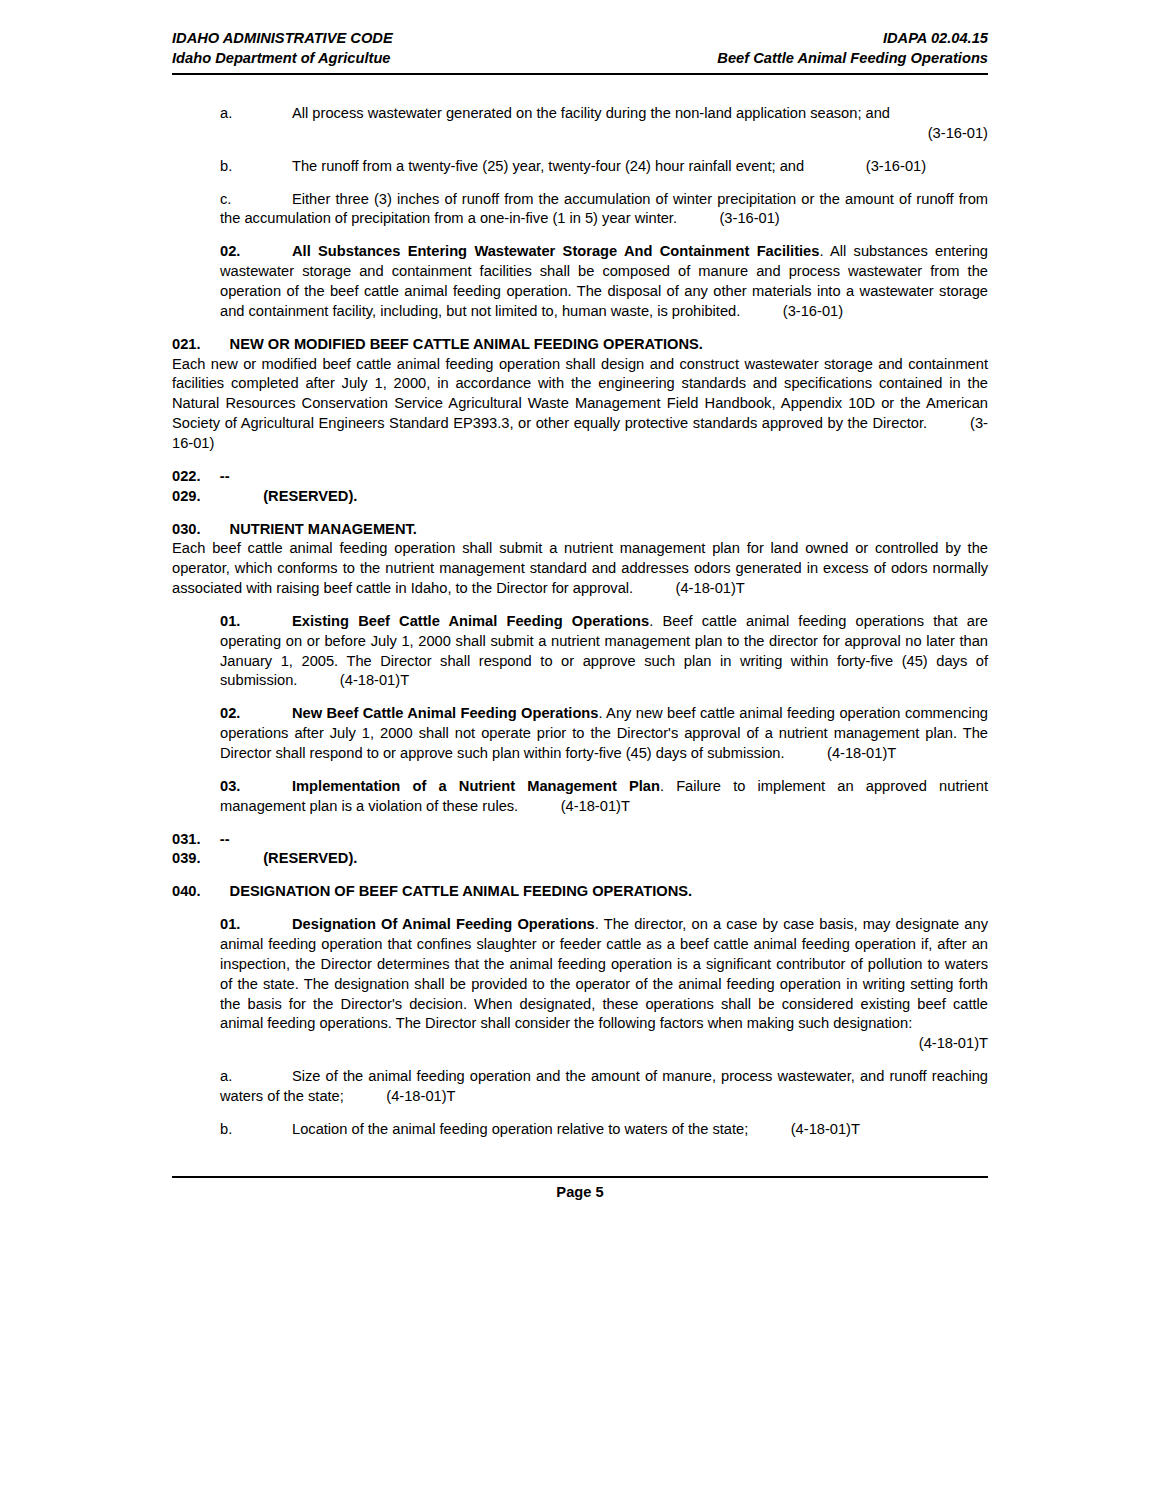| IDAHO ADMINISTRATIVE CODE Idaho Department of Agricultue | IDAPA 02.04.15 Beef Cattle Animal Feeding Operations |
a. All process wastewater generated on the facility during the non-land application season; and
(3-16-01)
b. The runoff from a twenty-five (25) year, twenty-four (24) hour rainfall event; and (3-16-01)
c. Either three (3) inches of runoff from the accumulation of winter precipitation or the amount of runoff from the accumulation of precipitation from a one-in-five (1 in 5) year winter. (3-16-01)
02. All Substances Entering Wastewater Storage And Containment Facilities. All substances entering wastewater storage and containment facilities shall be composed of manure and process wastewater from the operation of the beef cattle animal feeding operation. The disposal of any other materials into a wastewater storage and containment facility, including, but not limited to, human waste, is prohibited. (3-16-01)
021. NEW OR MODIFIED BEEF CATTLE ANIMAL FEEDING OPERATIONS.
Each new or modified beef cattle animal feeding operation shall design and construct wastewater storage and containment facilities completed after July 1, 2000, in accordance with the engineering standards and specifications contained in the Natural Resources Conservation Service Agricultural Waste Management Field Handbook, Appendix 10D or the American Society of Agricultural Engineers Standard EP393.3, or other equally protective standards approved by the Director. (3-16-01)
022. -- 029.(RESERVED).
030. NUTRIENT MANAGEMENT.
Each beef cattle animal feeding operation shall submit a nutrient management plan for land owned or controlled by the operator, which conforms to the nutrient management standard and addresses odors generated in excess of odors normally associated with raising beef cattle in Idaho, to the Director for approval. (4-18-01)T
01. Existing Beef Cattle Animal Feeding Operations. Beef cattle animal feeding operations that are operating on or before July 1, 2000 shall submit a nutrient management plan to the director for approval no later than January 1, 2005. The Director shall respond to or approve such plan in writing within forty-five (45) days of submission. (4-18-01)T
02. New Beef Cattle Animal Feeding Operations. Any new beef cattle animal feeding operation commencing operations after July 1, 2000 shall not operate prior to the Director's approval of a nutrient management plan. The Director shall respond to or approve such plan within forty-five (45) days of submission. (4-18-01)T
03. Implementation of a Nutrient Management Plan. Failure to implement an approved nutrient management plan is a violation of these rules. (4-18-01)T
031. -- 039.(RESERVED).
040. DESIGNATION OF BEEF CATTLE ANIMAL FEEDING OPERATIONS.
01. Designation Of Animal Feeding Operations. The director, on a case by case basis, may designate any animal feeding operation that confines slaughter or feeder cattle as a beef cattle animal feeding operation if, after an inspection, the Director determines that the animal feeding operation is a significant contributor of pollution to waters of the state. The designation shall be provided to the operator of the animal feeding operation in writing setting forth the basis for the Director's decision. When designated, these operations shall be considered existing beef cattle animal feeding operations. The Director shall consider the following factors when making such designation:
(4-18-01)T
a. Size of the animal feeding operation and the amount of manure, process wastewater, and runoff reaching waters of the state; (4-18-01)T
b. Location of the animal feeding operation relative to waters of the state; (4-18-01)T
Page 5